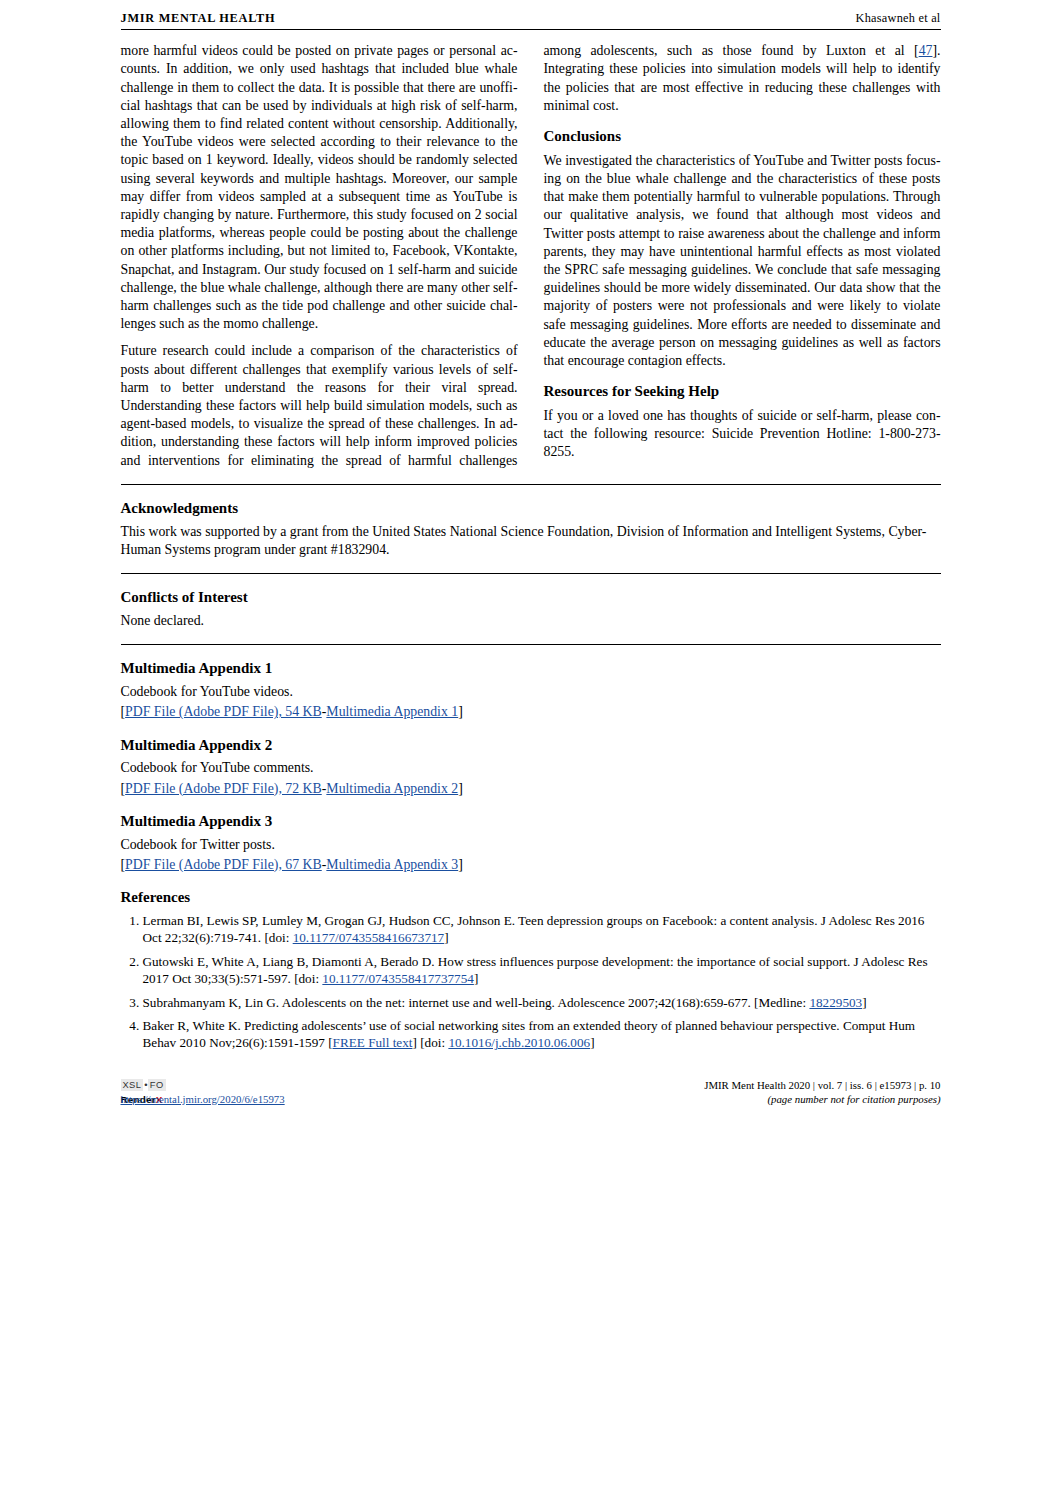JMIR MENTAL HEALTH Khasawneh et al
more harmful videos could be posted on private pages or personal accounts. In addition, we only used hashtags that included blue whale challenge in them to collect the data. It is possible that there are unofficial hashtags that can be used by individuals at high risk of self-harm, allowing them to find related content without censorship. Additionally, the YouTube videos were selected according to their relevance to the topic based on 1 keyword. Ideally, videos should be randomly selected using several keywords and multiple hashtags. Moreover, our sample may differ from videos sampled at a subsequent time as YouTube is rapidly changing by nature. Furthermore, this study focused on 2 social media platforms, whereas people could be posting about the challenge on other platforms including, but not limited to, Facebook, VKontakte, Snapchat, and Instagram. Our study focused on 1 self-harm and suicide challenge, the blue whale challenge, although there are many other self-harm challenges such as the tide pod challenge and other suicide challenges such as the momo challenge.
Future research could include a comparison of the characteristics of posts about different challenges that exemplify various levels of self-harm to better understand the reasons for their viral spread. Understanding these factors will help build simulation models, such as agent-based models, to visualize the spread of these challenges. In addition, understanding these factors will help inform improved policies and interventions for eliminating the spread of harmful challenges among adolescents, such as those found by Luxton et al [47]. Integrating these policies into simulation models will help to identify the policies that are most effective in reducing these challenges with minimal cost.
Conclusions
We investigated the characteristics of YouTube and Twitter posts focusing on the blue whale challenge and the characteristics of these posts that make them potentially harmful to vulnerable populations. Through our qualitative analysis, we found that although most videos and Twitter posts attempt to raise awareness about the challenge and inform parents, they may have unintentional harmful effects as most violated the SPRC safe messaging guidelines. We conclude that safe messaging guidelines should be more widely disseminated. Our data show that the majority of posters were not professionals and were likely to violate safe messaging guidelines. More efforts are needed to disseminate and educate the average person on messaging guidelines as well as factors that encourage contagion effects.
Resources for Seeking Help
If you or a loved one has thoughts of suicide or self-harm, please contact the following resource: Suicide Prevention Hotline: 1-800-273-8255.
Acknowledgments
This work was supported by a grant from the United States National Science Foundation, Division of Information and Intelligent Systems, Cyber-Human Systems program under grant #1832904.
Conflicts of Interest
None declared.
Multimedia Appendix 1
Codebook for YouTube videos.
[PDF File (Adobe PDF File), 54 KB-Multimedia Appendix 1]
Multimedia Appendix 2
Codebook for YouTube comments.
[PDF File (Adobe PDF File), 72 KB-Multimedia Appendix 2]
Multimedia Appendix 3
Codebook for Twitter posts.
[PDF File (Adobe PDF File), 67 KB-Multimedia Appendix 3]
References
Lerman BI, Lewis SP, Lumley M, Grogan GJ, Hudson CC, Johnson E. Teen depression groups on Facebook: a content analysis. J Adolesc Res 2016 Oct 22;32(6):719-741. [doi: 10.1177/0743558416673717]
Gutowski E, White A, Liang B, Diamonti A, Berado D. How stress influences purpose development: the importance of social support. J Adolesc Res 2017 Oct 30;33(5):571-597. [doi: 10.1177/0743558417737754]
Subrahmanyam K, Lin G. Adolescents on the net: internet use and well-being. Adolescence 2007;42(168):659-677. [Medline: 18229503]
Baker R, White K. Predicting adolescents’ use of social networking sites from an extended theory of planned behaviour perspective. Comput Hum Behav 2010 Nov;26(6):1591-1597 [FREE Full text] [doi: 10.1016/j.chb.2010.06.006]
XSL•FO
RenderX
JMIR Ment Health 2020 | vol. 7 | iss. 6 | e15973 | p. 10
(page number not for citation purposes)
https://mental.jmir.org/2020/6/e15973